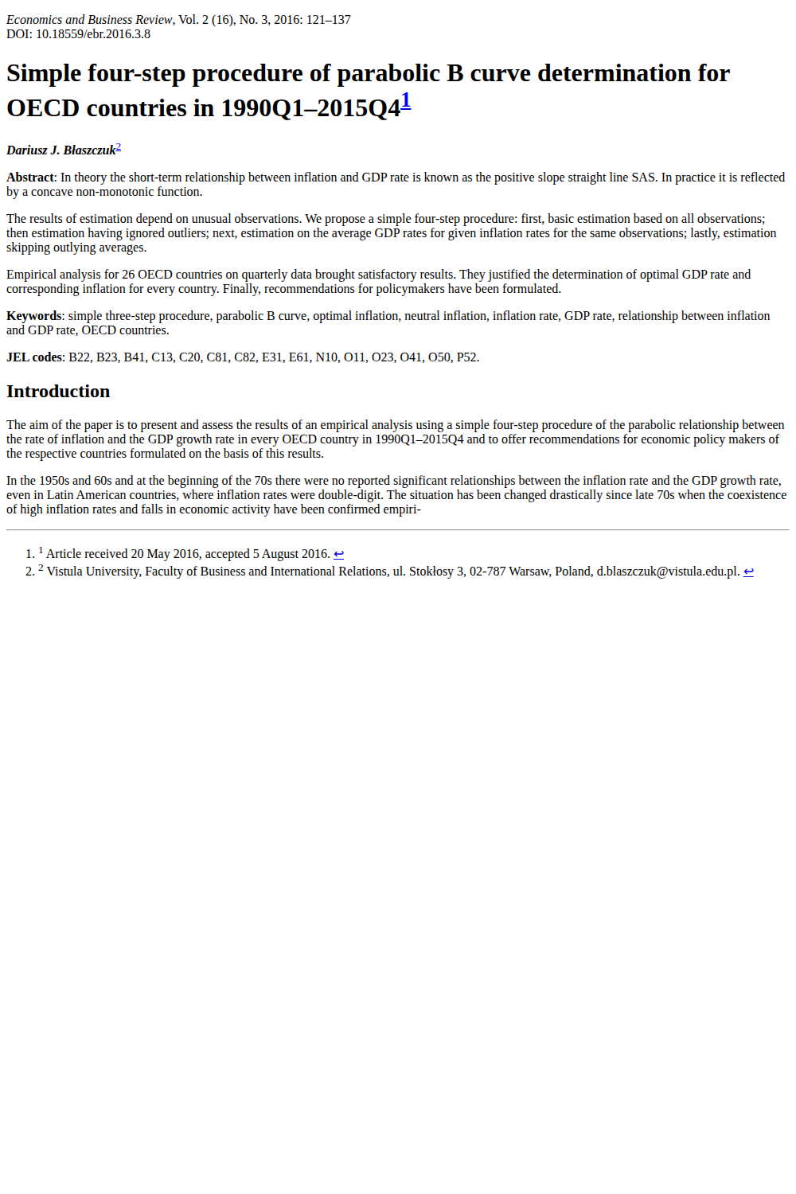Economics and Business Review, Vol. 2 (16), No. 3, 2016: 121–137
DOI: 10.18559/ebr.2016.3.8
Simple four-step procedure of parabolic B curve determination for OECD countries in 1990Q1–2015Q41
Dariusz J. Błaszczuk2
Abstract: In theory the short-term relationship between inflation and GDP rate is known as the positive slope straight line SAS. In practice it is reflected by a concave non-monotonic function.
The results of estimation depend on unusual observations. We propose a simple four-step procedure: first, basic estimation based on all observations; then estimation having ignored outliers; next, estimation on the average GDP rates for given inflation rates for the same observations; lastly, estimation skipping outlying averages.
Empirical analysis for 26 OECD countries on quarterly data brought satisfactory results. They justified the determination of optimal GDP rate and corresponding inflation for every country. Finally, recommendations for policymakers have been formulated.
Keywords: simple three-step procedure, parabolic B curve, optimal inflation, neutral inflation, inflation rate, GDP rate, relationship between inflation and GDP rate, OECD countries.
JEL codes: B22, B23, B41, C13, C20, C81, C82, E31, E61, N10, O11, O23, O41, O50, P52.
Introduction
The aim of the paper is to present and assess the results of an empirical analysis using a simple four-step procedure of the parabolic relationship between the rate of inflation and the GDP growth rate in every OECD country in 1990Q1–2015Q4 and to offer recommendations for economic policy makers of the respective countries formulated on the basis of this results.
In the 1950s and 60s and at the beginning of the 70s there were no reported significant relationships between the inflation rate and the GDP growth rate, even in Latin American countries, where inflation rates were double-digit. The situation has been changed drastically since late 70s when the coexistence of high inflation rates and falls in economic activity have been confirmed empiri-
1 Article received 20 May 2016, accepted 5 August 2016. ↩
2 Vistula University, Faculty of Business and International Relations, ul. Stokłosy 3, 02-787 Warsaw, Poland, d.blaszczuk@vistula.edu.pl. ↩